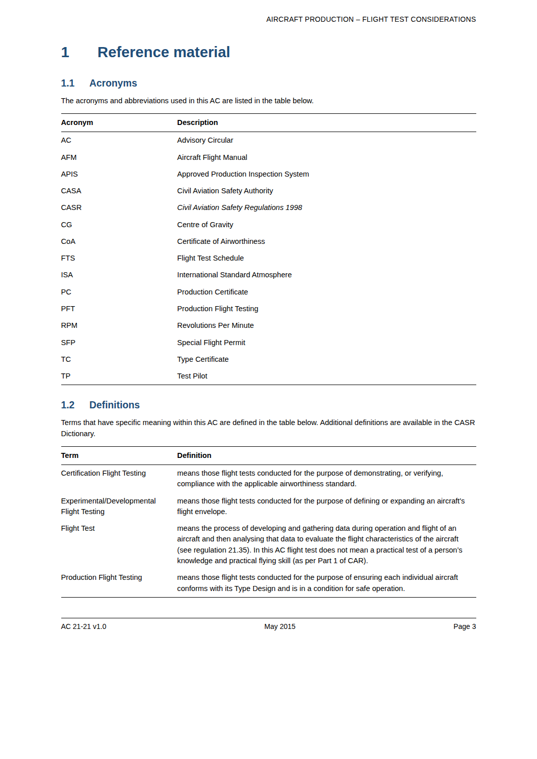AIRCRAFT PRODUCTION – FLIGHT TEST CONSIDERATIONS
1 Reference material
1.1 Acronyms
The acronyms and abbreviations used in this AC are listed in the table below.
| Acronym | Description |
| --- | --- |
| AC | Advisory Circular |
| AFM | Aircraft Flight Manual |
| APIS | Approved Production Inspection System |
| CASA | Civil Aviation Safety Authority |
| CASR | Civil Aviation Safety Regulations 1998 |
| CG | Centre of Gravity |
| CoA | Certificate of Airworthiness |
| FTS | Flight Test Schedule |
| ISA | International Standard Atmosphere |
| PC | Production Certificate |
| PFT | Production Flight Testing |
| RPM | Revolutions Per Minute |
| SFP | Special Flight Permit |
| TC | Type Certificate |
| TP | Test Pilot |
1.2 Definitions
Terms that have specific meaning within this AC are defined in the table below. Additional definitions are available in the CASR Dictionary.
| Term | Definition |
| --- | --- |
| Certification Flight Testing | means those flight tests conducted for the purpose of demonstrating, or verifying, compliance with the applicable airworthiness standard. |
| Experimental/Developmental Flight Testing | means those flight tests conducted for the purpose of defining or expanding an aircraft's flight envelope. |
| Flight Test | means the process of developing and gathering data during operation and flight of an aircraft and then analysing that data to evaluate the flight characteristics of the aircraft (see regulation 21.35). In this AC flight test does not mean a practical test of a person’s knowledge and practical flying skill (as per Part 1 of CAR). |
| Production Flight Testing | means those flight tests conducted for the purpose of ensuring each individual aircraft conforms with its Type Design and is in a condition for safe operation. |
AC 21-21 v1.0 May 2015 Page 3